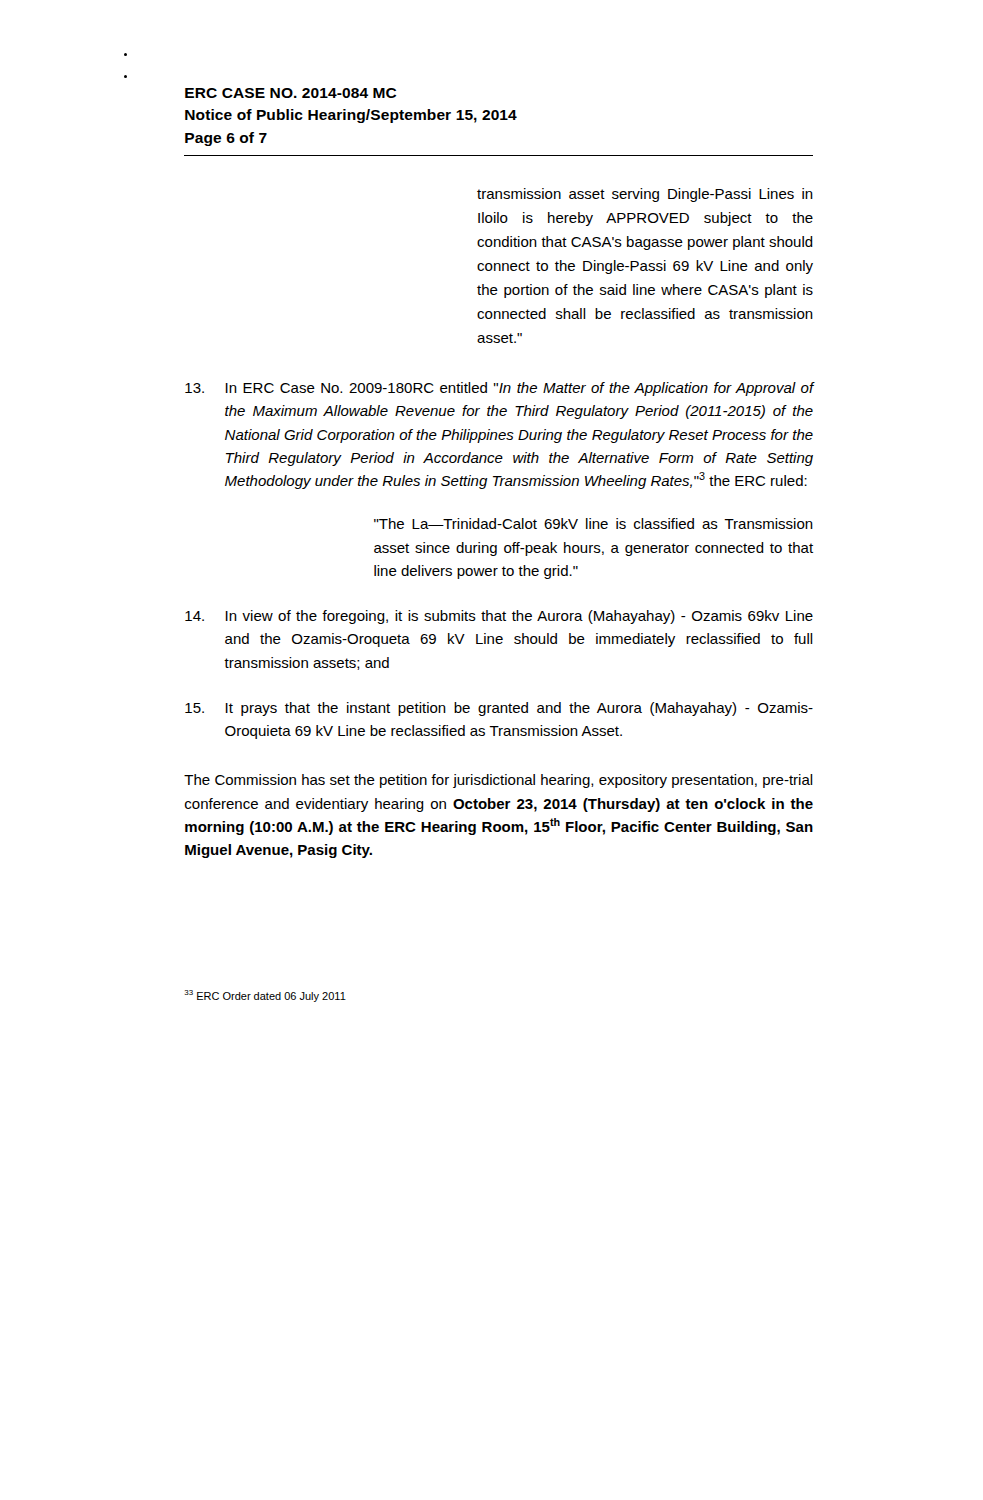ERC CASE NO. 2014-084 MC Notice of Public Hearing/September 15, 2014 Page 6 of 7
transmission asset serving Dingle-Passi Lines in Iloilo is hereby APPROVED subject to the condition that CASA's bagasse power plant should connect to the Dingle-Passi 69 kV Line and only the portion of the said line where CASA's plant is connected shall be reclassified as transmission asset."
13. In ERC Case No. 2009-180RC entitled "In the Matter of the Application for Approval of the Maximum Allowable Revenue for the Third Regulatory Period (2011-2015) of the National Grid Corporation of the Philippines During the Regulatory Reset Process for the Third Regulatory Period in Accordance with the Alternative Form of Rate Setting Methodology under the Rules in Setting Transmission Wheeling Rates,"3 the ERC ruled:
"The La—Trinidad-Calot 69kV line is classified as Transmission asset since during off-peak hours, a generator connected to that line delivers power to the grid."
14. In view of the foregoing, it is submits that the Aurora (Mahayahay) - Ozamis 69kv Line and the Ozamis-Oroqueta 69 kV Line should be immediately reclassified to full transmission assets; and
15. It prays that the instant petition be granted and the Aurora (Mahayahay) - Ozamis-Oroquieta 69 kV Line be reclassified as Transmission Asset.
The Commission has set the petition for jurisdictional hearing, expository presentation, pre-trial conference and evidentiary hearing on October 23, 2014 (Thursday) at ten o'clock in the morning (10:00 A.M.) at the ERC Hearing Room, 15th Floor, Pacific Center Building, San Miguel Avenue, Pasig City.
33 ERC Order dated 06 July 2011